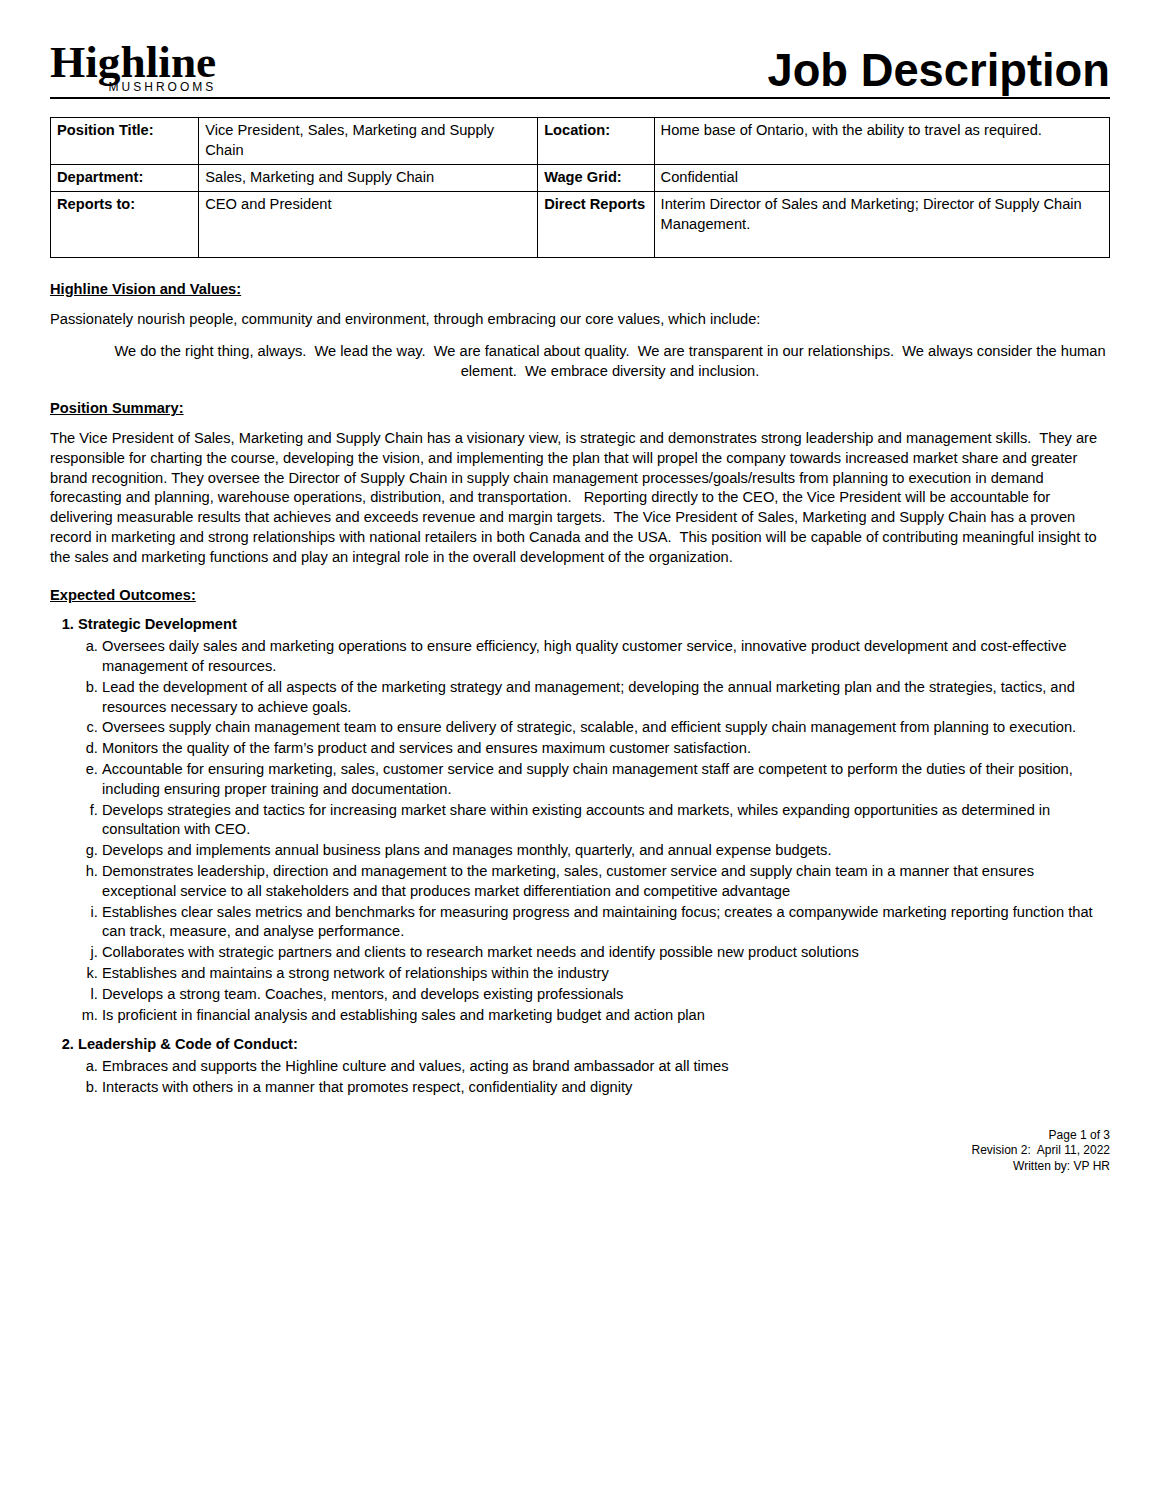HighlineMUSHROOMS
Job Description
| Position Title: | Vice President, Sales, Marketing and Supply Chain | Location: | Home base of Ontario, with the ability to travel as required. |
| Department: | Sales, Marketing and Supply Chain | Wage Grid: | Confidential |
| Reports to: | CEO and President | Direct Reports | Interim Director of Sales and Marketing; Director of Supply Chain Management. |
Highline Vision and Values:
Passionately nourish people, community and environment, through embracing our core values, which include:
We do the right thing, always. We lead the way. We are fanatical about quality. We are transparent in our relationships. We always consider the human element. We embrace diversity and inclusion.
Position Summary:
The Vice President of Sales, Marketing and Supply Chain has a visionary view, is strategic and demonstrates strong leadership and management skills. They are responsible for charting the course, developing the vision, and implementing the plan that will propel the company towards increased market share and greater brand recognition. They oversee the Director of Supply Chain in supply chain management processes/goals/results from planning to execution in demand forecasting and planning, warehouse operations, distribution, and transportation. Reporting directly to the CEO, the Vice President will be accountable for delivering measurable results that achieves and exceeds revenue and margin targets. The Vice President of Sales, Marketing and Supply Chain has a proven record in marketing and strong relationships with national retailers in both Canada and the USA. This position will be capable of contributing meaningful insight to the sales and marketing functions and play an integral role in the overall development of the organization.
Expected Outcomes:
Strategic Development
Oversees daily sales and marketing operations to ensure efficiency, high quality customer service, innovative product development and cost-effective management of resources.
Lead the development of all aspects of the marketing strategy and management; developing the annual marketing plan and the strategies, tactics, and resources necessary to achieve goals.
Oversees supply chain management team to ensure delivery of strategic, scalable, and efficient supply chain management from planning to execution.
Monitors the quality of the farm’s product and services and ensures maximum customer satisfaction.
Accountable for ensuring marketing, sales, customer service and supply chain management staff are competent to perform the duties of their position, including ensuring proper training and documentation.
Develops strategies and tactics for increasing market share within existing accounts and markets, whiles expanding opportunities as determined in consultation with CEO.
Develops and implements annual business plans and manages monthly, quarterly, and annual expense budgets.
Demonstrates leadership, direction and management to the marketing, sales, customer service and supply chain team in a manner that ensures exceptional service to all stakeholders and that produces market differentiation and competitive advantage
Establishes clear sales metrics and benchmarks for measuring progress and maintaining focus; creates a companywide marketing reporting function that can track, measure, and analyse performance.
Collaborates with strategic partners and clients to research market needs and identify possible new product solutions
Establishes and maintains a strong network of relationships within the industry
Develops a strong team. Coaches, mentors, and develops existing professionals
Is proficient in financial analysis and establishing sales and marketing budget and action plan
Leadership & Code of Conduct:
Embraces and supports the Highline culture and values, acting as brand ambassador at all times
Interacts with others in a manner that promotes respect, confidentiality and dignity
Page 1 of 3
Revision 2: April 11, 2022
Written by: VP HR